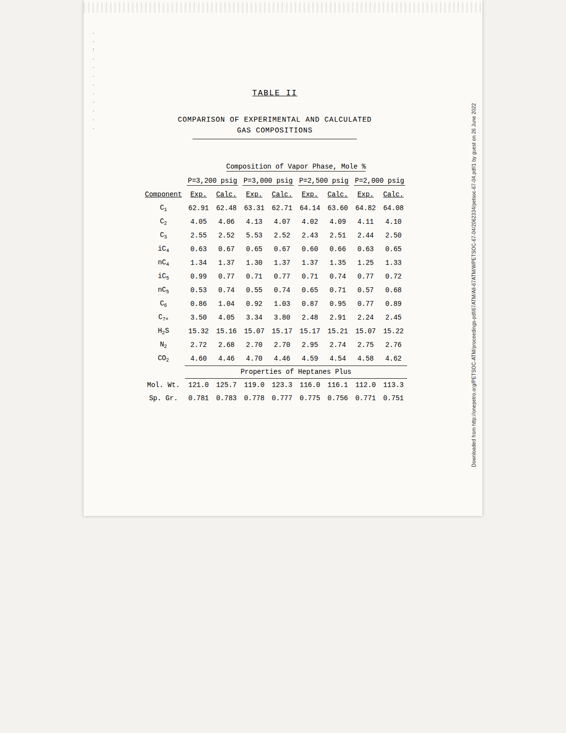.
.
:
.
.
.
.
.
.
.
.
.
Downloaded from http://onepetro.org/PETSOC-ATM/proceedings-pdf/67ATM/All-67ATM/WPETSOC-67-04/2062334/petsoc-67-04.pdf/1 by guest on 26 June 2022
TABLE II
COMPARISON OF EXPERIMENTAL AND CALCULATED
GAS COMPOSITIONS
| | Composition of Vapor Phase, Mole % |
| --- | --- |
| | P=3,200 psig | P=3,000 psig | P=2,500 psig | P=2,000 psig |
| Component | Exp. | Calc. | Exp. | Calc. | Exp. | Calc. | Exp. | Calc. |
| C 1 | 62.91 | 62.48 | 63.31 | 62.71 | 64.14 | 63.60 | 64.82 | 64.08 |
| C 2 | 4.05 | 4.06 | 4.13 | 4.07 | 4.02 | 4.09 | 4.11 | 4.10 |
| C 3 | 2.55 | 2.52 | 5.53 | 2.52 | 2.43 | 2.51 | 2.44 | 2.50 |
| iC 4 | 0.63 | 0.67 | 0.65 | 0.67 | 0.60 | 0.66 | 0.63 | 0.65 |
| nC 4 | 1.34 | 1.37 | 1.30 | 1.37 | 1.37 | 1.35 | 1.25 | 1.33 |
| iC 5 | 0.99 | 0.77 | 0.71 | 0.77 | 0.71 | 0.74 | 0.77 | 0.72 |
| nC 5 | 0.53 | 0.74 | 0.55 | 0.74 | 0.65 | 0.71 | 0.57 | 0.68 |
| C 6 | 0.86 | 1.04 | 0.92 | 1.03 | 0.87 | 0.95 | 0.77 | 0.89 |
| C 7+ | 3.50 | 4.05 | 3.34 | 3.80 | 2.48 | 2.91 | 2.24 | 2.45 |
| H 2 S | 15.32 | 15.16 | 15.07 | 15.17 | 15.17 | 15.21 | 15.07 | 15.22 |
| N 2 | 2.72 | 2.68 | 2.70 | 2.70 | 2.95 | 2.74 | 2.75 | 2.76 |
| CO 2 | 4.60 | 4.46 | 4.70 | 4.46 | 4.59 | 4.54 | 4.58 | 4.62 |
| | Properties of Heptanes Plus |
| Mol. Wt. | 121.0 | 125.7 | 119.0 | 123.3 | 116.0 | 116.1 | 112.0 | 113.3 |
| Sp. Gr. | 0.781 | 0.783 | 0.778 | 0.777 | 0.775 | 0.756 | 0.771 | 0.751 |